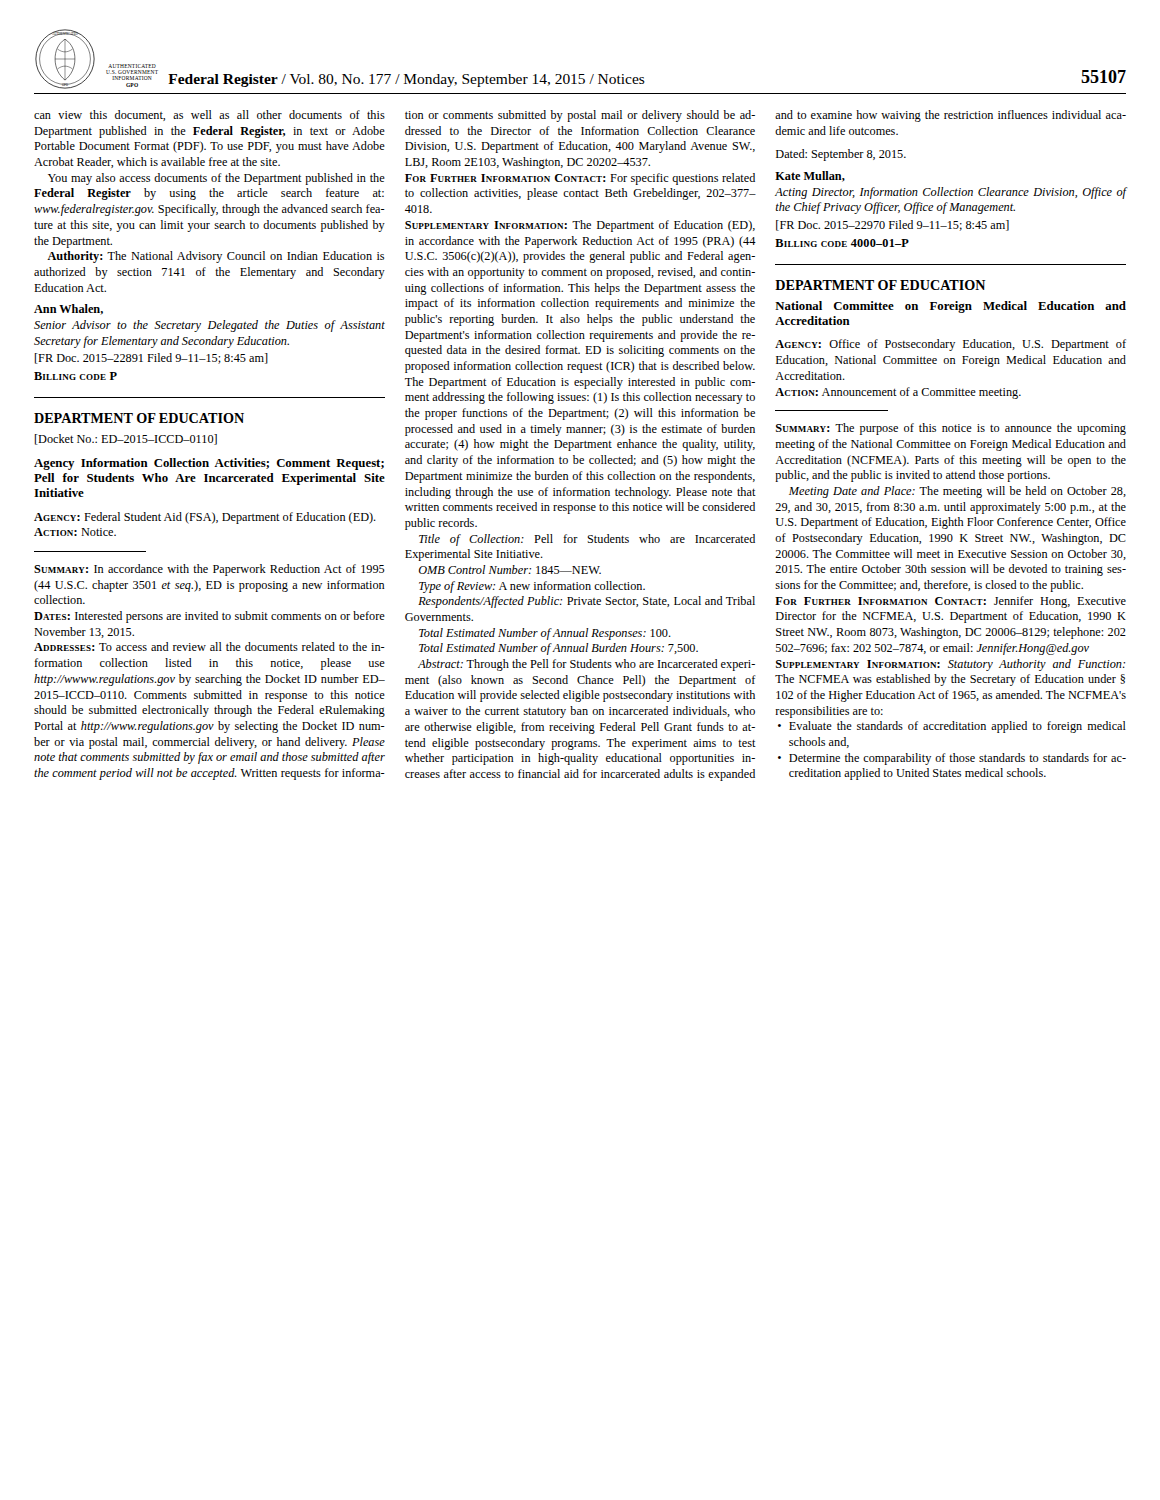AUTHENTICATED GPO
AUTHENTICATED
U.S. GOVERNMENT
INFORMATION
GPO
Federal Register / Vol. 80, No. 177 / Monday, September 14, 2015 / Notices
55107
can view this document, as well as all other documents of this Department published in the Federal Register, in text or Adobe Portable Document Format (PDF). To use PDF, you must have Adobe Acrobat Reader, which is available free at the site.
You may also access documents of the Department published in the Federal Register by using the article search feature at: www.federalregister.gov. Specifically, through the advanced search feature at this site, you can limit your search to documents published by the Department.
Authority: The National Advisory Council on Indian Education is authorized by section 7141 of the Elementary and Secondary Education Act.
Ann Whalen,
Senior Advisor to the Secretary Delegated the Duties of Assistant Secretary for Elementary and Secondary Education.
[FR Doc. 2015–22891 Filed 9–11–15; 8:45 am]
Billing code P
DEPARTMENT OF EDUCATION
[Docket No.: ED–2015–ICCD–0110]
Agency Information Collection Activities; Comment Request; Pell for Students Who Are Incarcerated Experimental Site Initiative
Agency: Federal Student Aid (FSA), Department of Education (ED).
Action: Notice.
Summary: In accordance with the Paperwork Reduction Act of 1995 (44 U.S.C. chapter 3501 et seq.), ED is proposing a new information collection.
Dates: Interested persons are invited to submit comments on or before November 13, 2015.
Addresses: To access and review all the documents related to the information collection listed in this notice, please use http://wwww.regulations.gov by searching the Docket ID number ED–2015–ICCD–0110. Comments submitted in response to this notice should be submitted electronically through the Federal eRulemaking Portal at http://www.regulations.gov by selecting the Docket ID number or via postal mail, commercial delivery, or hand delivery. Please note that comments submitted by fax or email and those submitted after the comment period will not be accepted. Written requests for information or comments submitted by postal mail or delivery should be addressed to the Director of the Information Collection Clearance Division, U.S. Department of Education, 400 Maryland Avenue SW., LBJ, Room 2E103, Washington, DC 20202–4537.
For Further Information Contact: For specific questions related to collection activities, please contact Beth Grebeldinger, 202–377–4018.
Supplementary Information: The Department of Education (ED), in accordance with the Paperwork Reduction Act of 1995 (PRA) (44 U.S.C. 3506(c)(2)(A)), provides the general public and Federal agencies with an opportunity to comment on proposed, revised, and continuing collections of information. This helps the Department assess the impact of its information collection requirements and minimize the public's reporting burden. It also helps the public understand the Department's information collection requirements and provide the requested data in the desired format. ED is soliciting comments on the proposed information collection request (ICR) that is described below. The Department of Education is especially interested in public comment addressing the following issues: (1) Is this collection necessary to the proper functions of the Department; (2) will this information be processed and used in a timely manner; (3) is the estimate of burden accurate; (4) how might the Department enhance the quality, utility, and clarity of the information to be collected; and (5) how might the Department minimize the burden of this collection on the respondents, including through the use of information technology. Please note that written comments received in response to this notice will be considered public records.
Title of Collection: Pell for Students who are Incarcerated Experimental Site Initiative.
OMB Control Number: 1845—NEW.
Type of Review: A new information collection.
Respondents/Affected Public: Private Sector, State, Local and Tribal Governments.
Total Estimated Number of Annual Responses: 100.
Total Estimated Number of Annual Burden Hours: 7,500.
Abstract: Through the Pell for Students who are Incarcerated experiment (also known as Second Chance Pell) the Department of Education will provide selected eligible postsecondary institutions with a waiver to the current statutory ban on incarcerated individuals, who are otherwise eligible, from receiving Federal Pell Grant funds to attend eligible postsecondary programs. The experiment aims to test whether participation in high-quality educational opportunities increases after access to financial aid for incarcerated adults is expanded and to examine how waiving the restriction influences individual academic and life outcomes.
Dated: September 8, 2015.
Kate Mullan,
Acting Director, Information Collection Clearance Division, Office of the Chief Privacy Officer, Office of Management.
[FR Doc. 2015–22970 Filed 9–11–15; 8:45 am]
Billing code 4000–01–P
DEPARTMENT OF EDUCATION
National Committee on Foreign Medical Education and Accreditation
Agency: Office of Postsecondary Education, U.S. Department of Education, National Committee on Foreign Medical Education and Accreditation.
Action: Announcement of a Committee meeting.
Summary: The purpose of this notice is to announce the upcoming meeting of the National Committee on Foreign Medical Education and Accreditation (NCFMEA). Parts of this meeting will be open to the public, and the public is invited to attend those portions.
Meeting Date and Place: The meeting will be held on October 28, 29, and 30, 2015, from 8:30 a.m. until approximately 5:00 p.m., at the U.S. Department of Education, Eighth Floor Conference Center, Office of Postsecondary Education, 1990 K Street NW., Washington, DC 20006. The Committee will meet in Executive Session on October 30, 2015. The entire October 30th session will be devoted to training sessions for the Committee; and, therefore, is closed to the public.
For Further Information Contact: Jennifer Hong, Executive Director for the NCFMEA, U.S. Department of Education, 1990 K Street NW., Room 8073, Washington, DC 20006–8129; telephone: 202 502–7696; fax: 202 502–7874, or email: Jennifer.Hong@ed.gov
Supplementary Information: Statutory Authority and Function: The NCFMEA was established by the Secretary of Education under § 102 of the Higher Education Act of 1965, as amended. The NCFMEA's responsibilities are to:
Evaluate the standards of accreditation applied to foreign medical schools and,
Determine the comparability of those standards to standards for accreditation applied to United States medical schools.